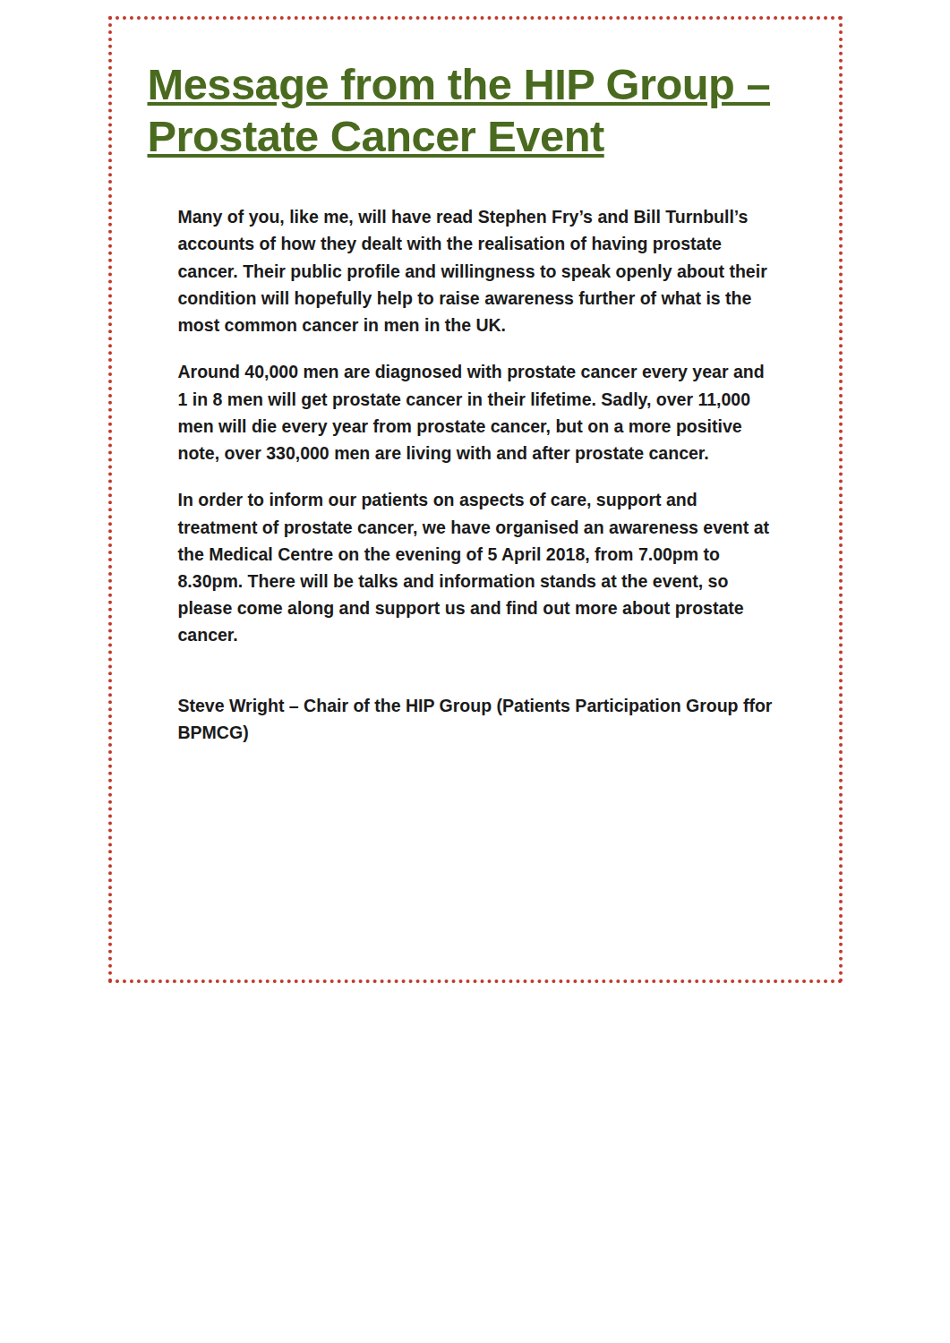Message from the HIP Group – Prostate Cancer Event
Many of you, like me, will have read Stephen Fry’s and Bill Turnbull’s accounts of how they dealt with the realisation of having prostate cancer. Their public profile and willingness to speak openly about their condition will hopefully help to raise awareness further of what is the most common cancer in men in the UK.
Around 40,000 men are diagnosed with prostate cancer every year and 1 in 8 men will get prostate cancer in their lifetime. Sadly, over 11,000 men will die every year from prostate cancer, but on a more positive note, over 330,000 men are living with and after prostate cancer.
In order to inform our patients on aspects of care, support and treatment of prostate cancer, we have organised an awareness event at the Medical Centre on the evening of 5 April 2018, from 7.00pm to 8.30pm. There will be talks and information stands at the event, so please come along and support us and find out more about prostate cancer.
Steve Wright – Chair of the HIP Group (Patients Participation Group ffor BPMCG)